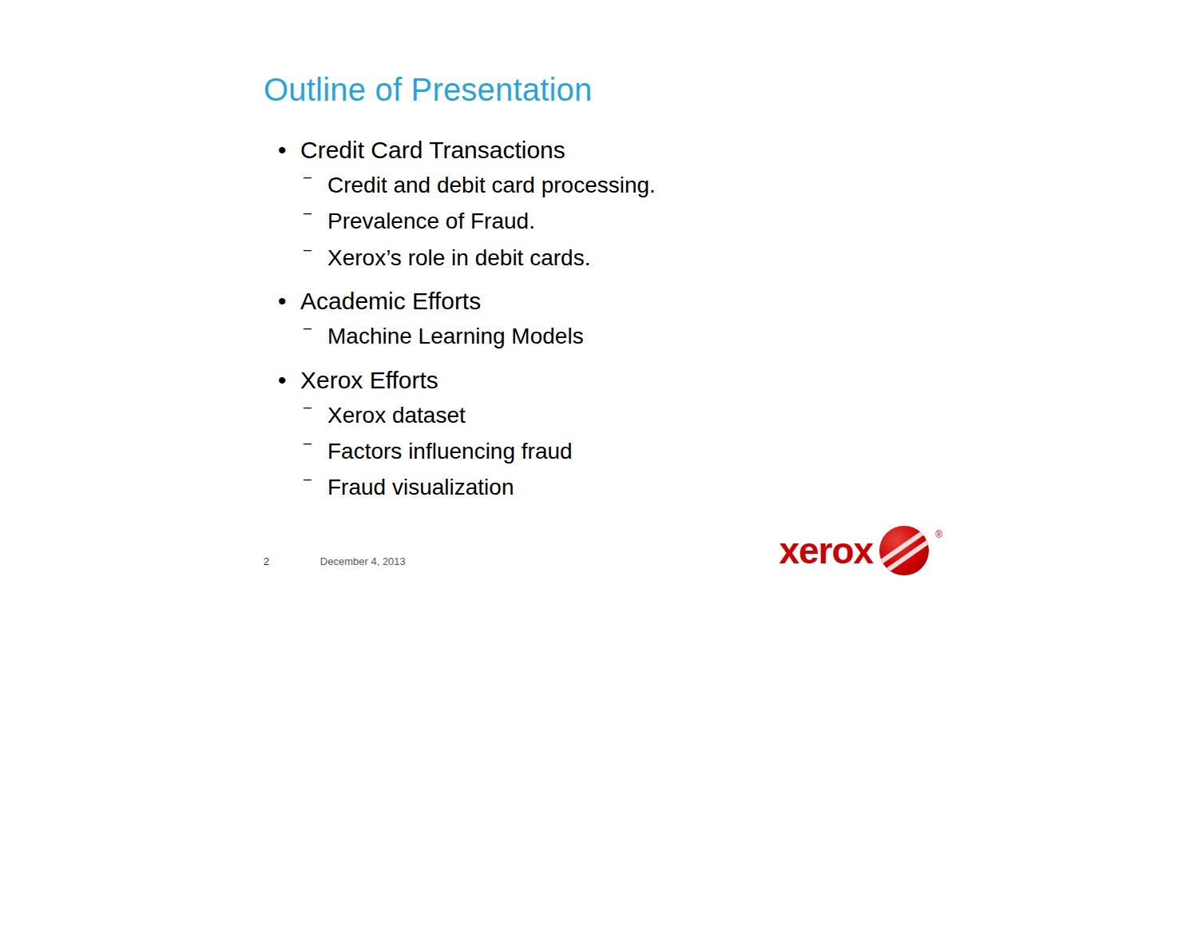Outline of Presentation
Credit Card Transactions
Credit and debit card processing.
Prevalence of Fraud.
Xerox’s role in debit cards.
Academic Efforts
Machine Learning Models
Xerox Efforts
Xerox dataset
Factors influencing fraud
Fraud visualization
2 December 4, 2013
xerox ®